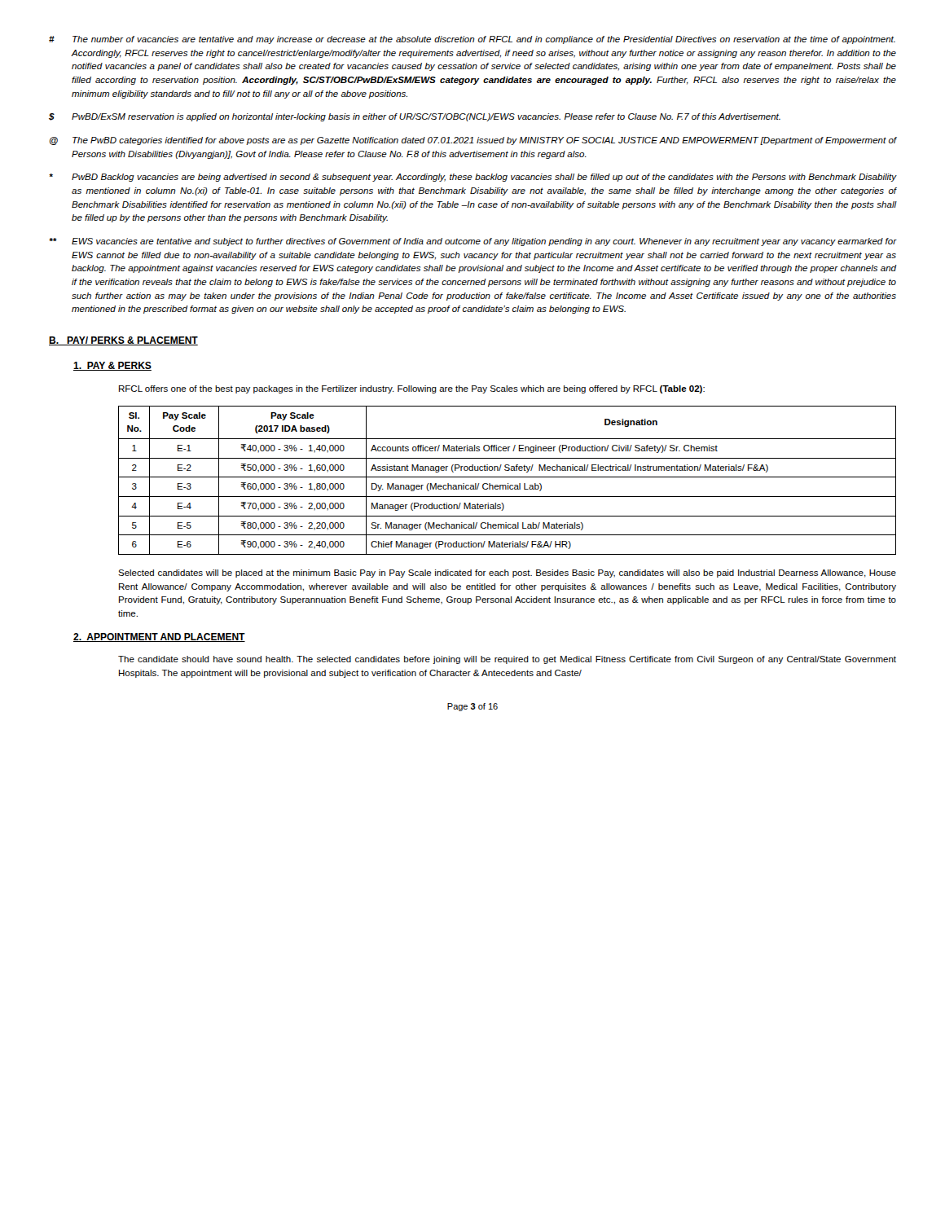#
The number of vacancies are tentative and may increase or decrease at the absolute discretion of RFCL and in compliance of the Presidential Directives on reservation at the time of appointment. Accordingly, RFCL reserves the right to cancel/restrict/enlarge/modify/alter the requirements advertised, if need so arises, without any further notice or assigning any reason therefor. In addition to the notified vacancies a panel of candidates shall also be created for vacancies caused by cessation of service of selected candidates, arising within one year from date of empanelment. Posts shall be filled according to reservation position. Accordingly, SC/ST/OBC/PwBD/ExSM/EWS category candidates are encouraged to apply. Further, RFCL also reserves the right to raise/relax the minimum eligibility standards and to fill/ not to fill any or all of the above positions.
$
PwBD/ExSM reservation is applied on horizontal inter-locking basis in either of UR/SC/ST/OBC(NCL)/EWS vacancies. Please refer to Clause No. F.7 of this Advertisement.
@
The PwBD categories identified for above posts are as per Gazette Notification dated 07.01.2021 issued by MINISTRY OF SOCIAL JUSTICE AND EMPOWERMENT [Department of Empowerment of Persons with Disabilities (Divyangjan)], Govt of India. Please refer to Clause No. F.8 of this advertisement in this regard also.
*
PwBD Backlog vacancies are being advertised in second & subsequent year. Accordingly, these backlog vacancies shall be filled up out of the candidates with the Persons with Benchmark Disability as mentioned in column No.(xi) of Table-01. In case suitable persons with that Benchmark Disability are not available, the same shall be filled by interchange among the other categories of Benchmark Disabilities identified for reservation as mentioned in column No.(xii) of the Table –In case of non-availability of suitable persons with any of the Benchmark Disability then the posts shall be filled up by the persons other than the persons with Benchmark Disability.
**
EWS vacancies are tentative and subject to further directives of Government of India and outcome of any litigation pending in any court. Whenever in any recruitment year any vacancy earmarked for EWS cannot be filled due to non-availability of a suitable candidate belonging to EWS, such vacancy for that particular recruitment year shall not be carried forward to the next recruitment year as backlog. The appointment against vacancies reserved for EWS category candidates shall be provisional and subject to the Income and Asset certificate to be verified through the proper channels and if the verification reveals that the claim to belong to EWS is fake/false the services of the concerned persons will be terminated forthwith without assigning any further reasons and without prejudice to such further action as may be taken under the provisions of the Indian Penal Code for production of fake/false certificate. The Income and Asset Certificate issued by any one of the authorities mentioned in the prescribed format as given on our website shall only be accepted as proof of candidate’s claim as belonging to EWS.
B. PAY/ PERKS & PLACEMENT
1. PAY & PERKS
RFCL offers one of the best pay packages in the Fertilizer industry. Following are the Pay Scales which are being offered by RFCL (Table 02):
| Sl. No. | Pay Scale Code | Pay Scale (2017 IDA based) | Designation |
| --- | --- | --- | --- |
| 1 | E-1 | ₹40,000 - 3% - 1,40,000 | Accounts officer/ Materials Officer / Engineer (Production/ Civil/ Safety)/ Sr. Chemist |
| 2 | E-2 | ₹50,000 - 3% - 1,60,000 | Assistant Manager (Production/ Safety/ Mechanical/ Electrical/ Instrumentation/ Materials/ F&A) |
| 3 | E-3 | ₹60,000 - 3% - 1,80,000 | Dy. Manager (Mechanical/ Chemical Lab) |
| 4 | E-4 | ₹70,000 - 3% - 2,00,000 | Manager (Production/ Materials) |
| 5 | E-5 | ₹80,000 - 3% - 2,20,000 | Sr. Manager (Mechanical/ Chemical Lab/ Materials) |
| 6 | E-6 | ₹90,000 - 3% - 2,40,000 | Chief Manager (Production/ Materials/ F&A/ HR) |
Selected candidates will be placed at the minimum Basic Pay in Pay Scale indicated for each post. Besides Basic Pay, candidates will also be paid Industrial Dearness Allowance, House Rent Allowance/ Company Accommodation, wherever available and will also be entitled for other perquisites & allowances / benefits such as Leave, Medical Facilities, Contributory Provident Fund, Gratuity, Contributory Superannuation Benefit Fund Scheme, Group Personal Accident Insurance etc., as & when applicable and as per RFCL rules in force from time to time.
2. APPOINTMENT AND PLACEMENT
The candidate should have sound health. The selected candidates before joining will be required to get Medical Fitness Certificate from Civil Surgeon of any Central/State Government Hospitals. The appointment will be provisional and subject to verification of Character & Antecedents and Caste/
Page 3 of 16